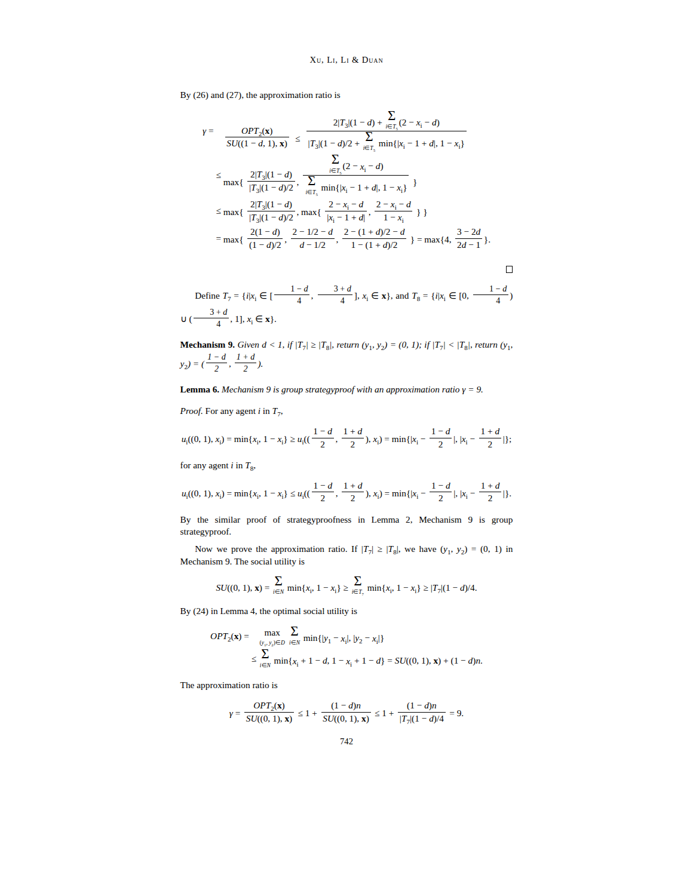Xu, Li, Li & Duan
By (26) and (27), the approximation ratio is
γ =
OPT2(x) SU((1 − d, 1), x) ≤ 2|T3|(1 − d) + Σi∈T5(2 − xi − d)|T3|(1 − d)/2 + Σi∈T5 min{|xi − 1 + d|, 1 − xi}
≤
max{ 2|T3|(1 − d)|T3|(1 − d)/2, Σi∈T5(2 − xi − d) Σi∈T5 min{|xi − 1 + d|, 1 − xi} }
≤
max{ 2|T3|(1 − d)|T3|(1 − d)/2, max{ 2 − xi − d|xi − 1 + d|, 2 − xi − d 1 − xi } }
=
max{ 2(1 − d)(1 − d)/2, 2 − 1/2 − d d − 1/2, 2 − (1 + d)/2 − d 1 − (1 + d)/2 } = max{4, 3 − 2d 2d − 1}.
Define T7 = {i|xi ∈ [1 − d 4, 3 + d 4], xi ∈ x}, and T8 = {i|xi ∈ [0, 1 − d 4) ∪ (3 + d 4, 1], xi ∈ x}.
Mechanism 9. Given d < 1, if |T7| ≥ |T8|, return (y1, y2) = (0, 1); if |T7| < |T8|, return (y1, y2) = (1 − d 2, 1 + d 2).
Lemma 6. Mechanism 9 is group strategyproof with an approximation ratio γ = 9.
Proof. For any agent i in T7,
ui((0, 1), xi) = min{xi, 1 − xi} ≥ ui((1 − d 2, 1 + d 2), xi) = min{|xi − 1 − d 2|, |xi − 1 + d 2|};
for any agent i in T8,
ui((0, 1), xi) = min{xi, 1 − xi} ≤ ui((1 − d 2, 1 + d 2), xi) = min{|xi − 1 − d 2|, |xi − 1 + d 2|}.
By the similar proof of strategyproofness in Lemma 2, Mechanism 9 is group strategyproof.
Now we prove the approximation ratio. If |T7| ≥ |T8|, we have (y1, y2) = (0, 1) in Mechanism 9. The social utility is
SU((0, 1), x) = Σi∈N min{xi, 1 − xi} ≥ Σi∈T7 min{xi, 1 − xi} ≥ |T7|(1 − d)/4.
By (24) in Lemma 4, the optimal social utility is
OPT2(x) =
max(y1, y2)∈D Σi∈N min{|y1 − xi|, |y2 − xi|}
≤
Σi∈N min{xi + 1 − d, 1 − xi + 1 − d} = SU((0, 1), x) + (1 − d)n.
The approximation ratio is
γ = OPT2(x) SU((0, 1), x) ≤ 1 + (1 − d)n SU((0, 1), x) ≤ 1 + (1 − d)n|T7|(1 − d)/4 = 9.
742